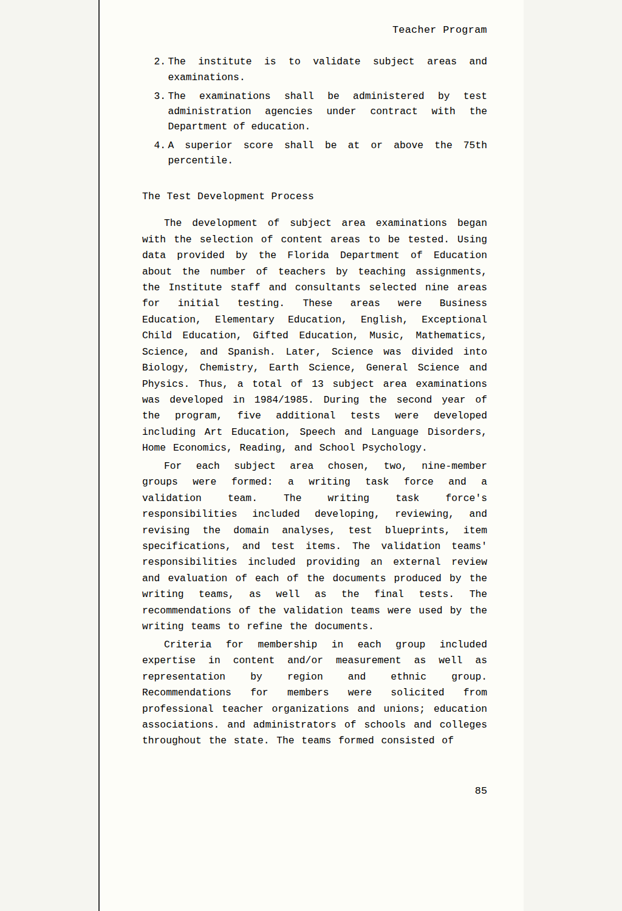Teacher Program
2. The institute is to validate subject areas and examinations.
3. The examinations shall be administered by test administration agencies under contract with the Department of education.
4. A superior score shall be at or above the 75th percentile.
The Test Development Process
The development of subject area examinations began with the selection of content areas to be tested. Using data provided by the Florida Department of Education about the number of teachers by teaching assignments, the Institute staff and consultants selected nine areas for initial testing. These areas were Business Education, Elementary Education, English, Exceptional Child Education, Gifted Education, Music, Mathematics, Science, and Spanish. Later, Science was divided into Biology, Chemistry, Earth Science, General Science and Physics. Thus, a total of 13 subject area examinations was developed in 1984/1985. During the second year of the program, five additional tests were developed including Art Education, Speech and Language Disorders, Home Economics, Reading, and School Psychology.
For each subject area chosen, two, nine-member groups were formed: a writing task force and a validation team. The writing task force's responsibilities included developing, reviewing, and revising the domain analyses, test blueprints, item specifications, and test items. The validation teams' responsibilities included providing an external review and evaluation of each of the documents produced by the writing teams, as well as the final tests. The recommendations of the validation teams were used by the writing teams to refine the documents.
Criteria for membership in each group included expertise in content and/or measurement as well as representation by region and ethnic group. Recommendations for members were solicited from professional teacher organizations and unions; education associations. and administrators of schools and colleges throughout the state. The teams formed consisted of
85